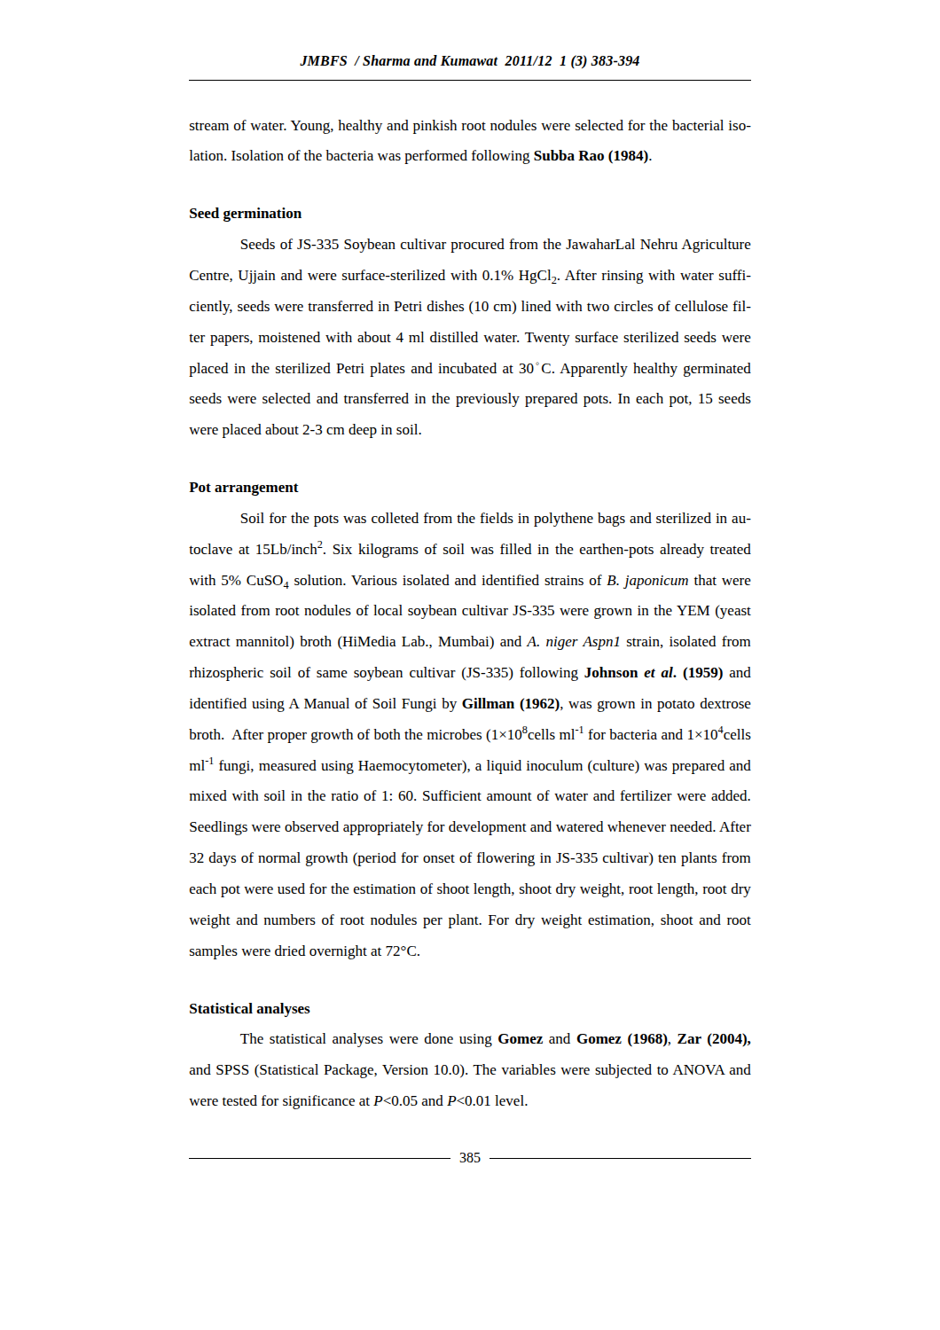JMBFS / Sharma and Kumawat 2011/12 1 (3) 383-394
stream of water. Young, healthy and pinkish root nodules were selected for the bacterial isolation. Isolation of the bacteria was performed following Subba Rao (1984).
Seed germination
Seeds of JS-335 Soybean cultivar procured from the JawaharLal Nehru Agriculture Centre, Ujjain and were surface-sterilized with 0.1% HgCl2. After rinsing with water sufficiently, seeds were transferred in Petri dishes (10 cm) lined with two circles of cellulose filter papers, moistened with about 4 ml distilled water. Twenty surface sterilized seeds were placed in the sterilized Petri plates and incubated at 30◦C. Apparently healthy germinated seeds were selected and transferred in the previously prepared pots. In each pot, 15 seeds were placed about 2-3 cm deep in soil.
Pot arrangement
Soil for the pots was colleted from the fields in polythene bags and sterilized in autoclave at 15Lb/inch2. Six kilograms of soil was filled in the earthen-pots already treated with 5% CuSO4 solution. Various isolated and identified strains of B. japonicum that were isolated from root nodules of local soybean cultivar JS-335 were grown in the YEM (yeast extract mannitol) broth (HiMedia Lab., Mumbai) and A. niger Aspn1 strain, isolated from rhizospheric soil of same soybean cultivar (JS-335) following Johnson et al. (1959) and identified using A Manual of Soil Fungi by Gillman (1962), was grown in potato dextrose broth. After proper growth of both the microbes (1×108cells ml-1 for bacteria and 1×104cells ml-1 fungi, measured using Haemocytometer), a liquid inoculum (culture) was prepared and mixed with soil in the ratio of 1: 60. Sufficient amount of water and fertilizer were added. Seedlings were observed appropriately for development and watered whenever needed. After 32 days of normal growth (period for onset of flowering in JS-335 cultivar) ten plants from each pot were used for the estimation of shoot length, shoot dry weight, root length, root dry weight and numbers of root nodules per plant. For dry weight estimation, shoot and root samples were dried overnight at 72°C.
Statistical analyses
The statistical analyses were done using Gomez and Gomez (1968), Zar (2004), and SPSS (Statistical Package, Version 10.0). The variables were subjected to ANOVA and were tested for significance at P<0.05 and P<0.01 level.
385